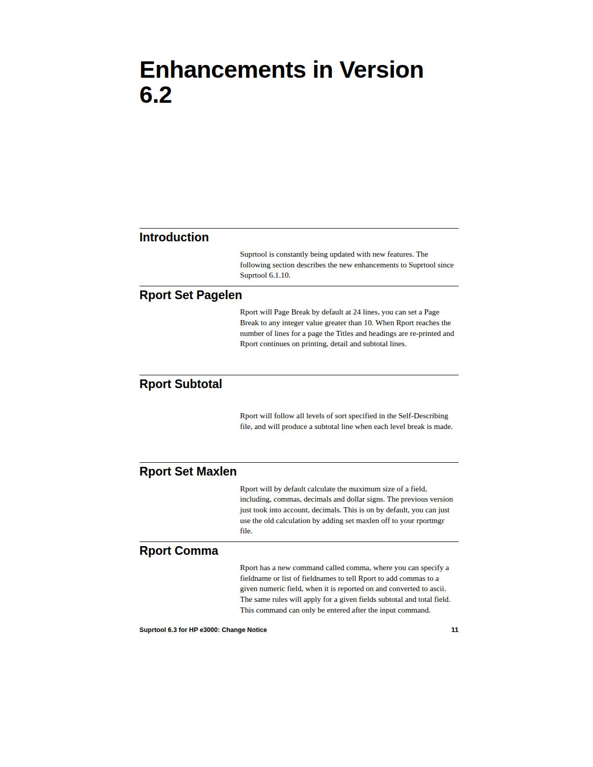Enhancements in Version 6.2
Introduction
Suprtool is constantly being updated with new features. The following section describes the new enhancements to Suprtool since Suprtool 6.1.10.
Rport Set Pagelen
Rport will Page Break by default at 24 lines, you can set a Page Break to any integer value greater than 10. When Rport reaches the number of lines for a page the Titles and headings are re-printed and Rport continues on printing, detail and subtotal lines.
Rport Subtotal
Rport will follow all levels of sort specified in the Self-Describing file, and will produce a subtotal line when each level break is made.
Rport Set Maxlen
Rport will by default calculate the maximum size of a field, including, commas, decimals and dollar signs. The previous version just took into account, decimals. This is on by default, you can just use the old calculation by adding set maxlen off to your rportmgr file.
Rport Comma
Rport has a new command called comma, where you can specify a fieldname or list of fieldnames to tell Rport to add commas to a given numeric field, when it is reported on and converted to ascii. The same rules will apply for a given fields subtotal and total field. This command can only be entered after the input command.
Suprtool 6.3 for HP e3000: Change Notice 11